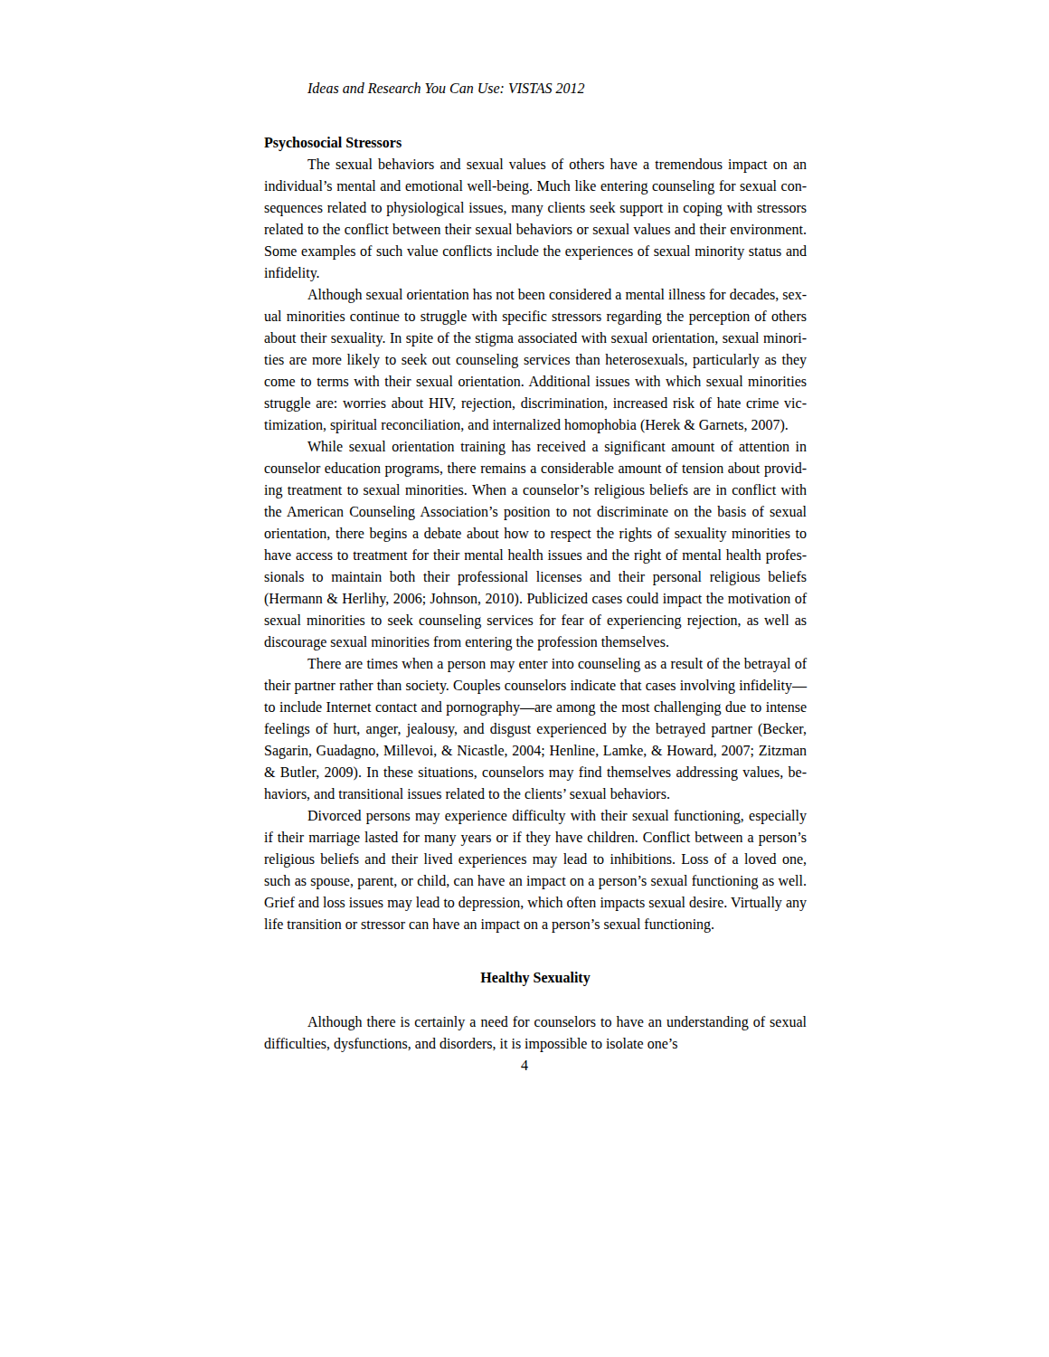Ideas and Research You Can Use: VISTAS 2012
Psychosocial Stressors
The sexual behaviors and sexual values of others have a tremendous impact on an individual’s mental and emotional well-being. Much like entering counseling for sexual consequences related to physiological issues, many clients seek support in coping with stressors related to the conflict between their sexual behaviors or sexual values and their environment. Some examples of such value conflicts include the experiences of sexual minority status and infidelity.
Although sexual orientation has not been considered a mental illness for decades, sexual minorities continue to struggle with specific stressors regarding the perception of others about their sexuality. In spite of the stigma associated with sexual orientation, sexual minorities are more likely to seek out counseling services than heterosexuals, particularly as they come to terms with their sexual orientation. Additional issues with which sexual minorities struggle are: worries about HIV, rejection, discrimination, increased risk of hate crime victimization, spiritual reconciliation, and internalized homophobia (Herek & Garnets, 2007).
While sexual orientation training has received a significant amount of attention in counselor education programs, there remains a considerable amount of tension about providing treatment to sexual minorities. When a counselor’s religious beliefs are in conflict with the American Counseling Association’s position to not discriminate on the basis of sexual orientation, there begins a debate about how to respect the rights of sexuality minorities to have access to treatment for their mental health issues and the right of mental health professionals to maintain both their professional licenses and their personal religious beliefs (Hermann & Herlihy, 2006; Johnson, 2010). Publicized cases could impact the motivation of sexual minorities to seek counseling services for fear of experiencing rejection, as well as discourage sexual minorities from entering the profession themselves.
There are times when a person may enter into counseling as a result of the betrayal of their partner rather than society. Couples counselors indicate that cases involving infidelity—to include Internet contact and pornography—are among the most challenging due to intense feelings of hurt, anger, jealousy, and disgust experienced by the betrayed partner (Becker, Sagarin, Guadagno, Millevoi, & Nicastle, 2004; Henline, Lamke, & Howard, 2007; Zitzman & Butler, 2009). In these situations, counselors may find themselves addressing values, behaviors, and transitional issues related to the clients’ sexual behaviors.
Divorced persons may experience difficulty with their sexual functioning, especially if their marriage lasted for many years or if they have children. Conflict between a person’s religious beliefs and their lived experiences may lead to inhibitions. Loss of a loved one, such as spouse, parent, or child, can have an impact on a person’s sexual functioning as well. Grief and loss issues may lead to depression, which often impacts sexual desire. Virtually any life transition or stressor can have an impact on a person’s sexual functioning.
Healthy Sexuality
Although there is certainly a need for counselors to have an understanding of sexual difficulties, dysfunctions, and disorders, it is impossible to isolate one’s
4